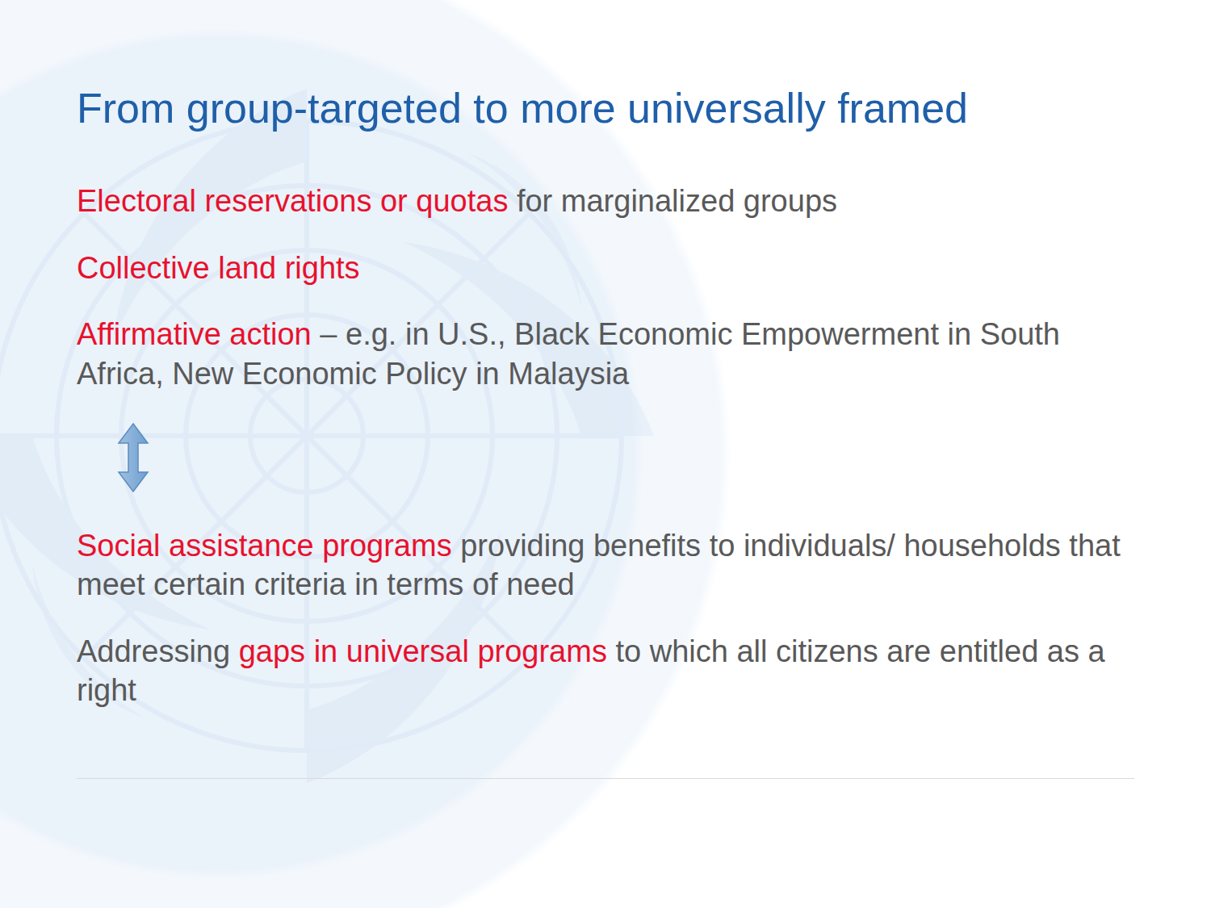From group-targeted to more universally framed
Electoral reservations or quotas for marginalized groups
Collective land rights
Affirmative action – e.g. in U.S., Black Economic Empowerment in South Africa, New Economic Policy in Malaysia
Social assistance programs providing benefits to individuals/ households that meet certain criteria in terms of need
Addressing gaps in universal programs to which all citizens are entitled as a right